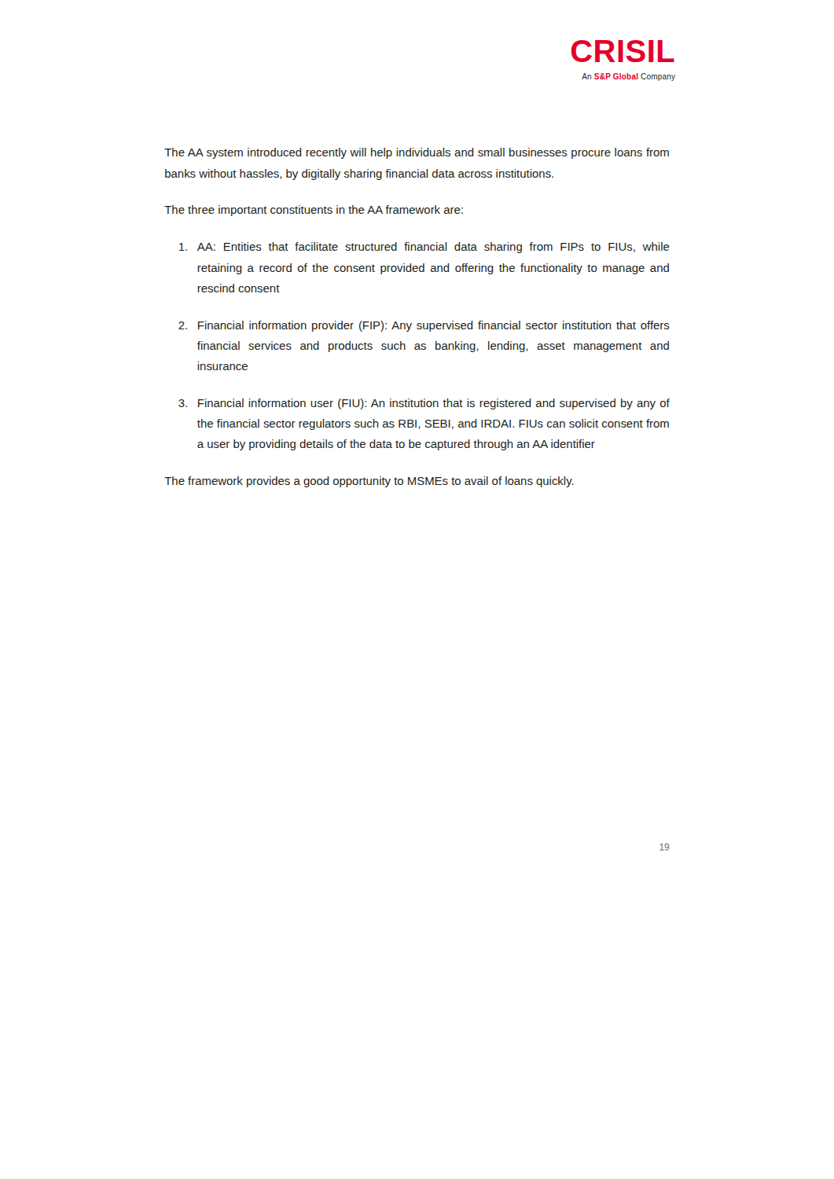CRISIL
An S&P Global Company
The AA system introduced recently will help individuals and small businesses procure loans from banks without hassles, by digitally sharing financial data across institutions.
The three important constituents in the AA framework are:
AA: Entities that facilitate structured financial data sharing from FIPs to FIUs, while retaining a record of the consent provided and offering the functionality to manage and rescind consent
Financial information provider (FIP): Any supervised financial sector institution that offers financial services and products such as banking, lending, asset management and insurance
Financial information user (FIU): An institution that is registered and supervised by any of the financial sector regulators such as RBI, SEBI, and IRDAI. FIUs can solicit consent from a user by providing details of the data to be captured through an AA identifier
The framework provides a good opportunity to MSMEs to avail of loans quickly.
19